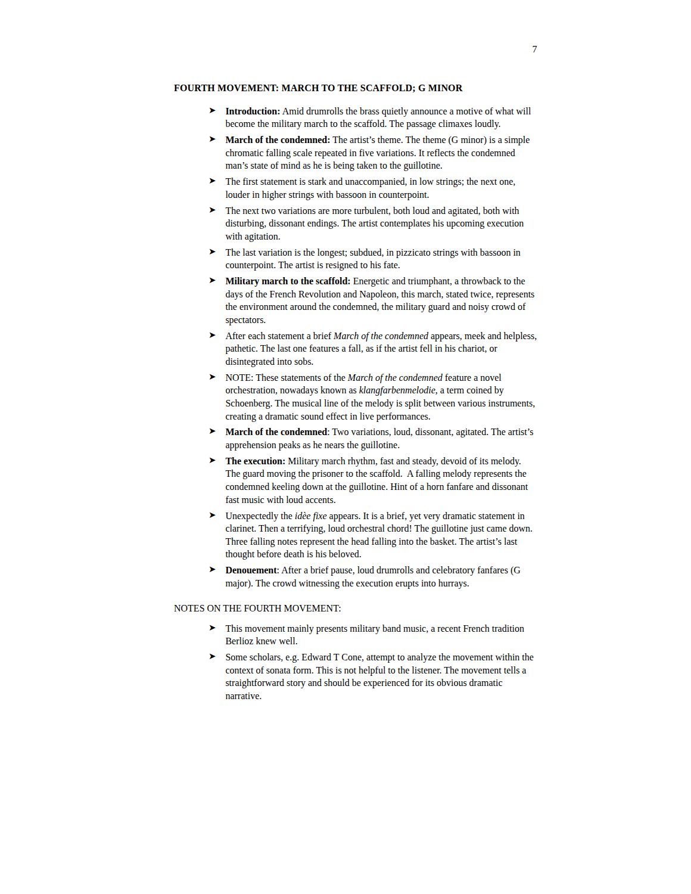7
Fourth Movement: March to the Scaffold; G Minor
Introduction: Amid drumrolls the brass quietly announce a motive of what will become the military march to the scaffold. The passage climaxes loudly.
March of the condemned: The artist’s theme. The theme (G minor) is a simple chromatic falling scale repeated in five variations. It reflects the condemned man’s state of mind as he is being taken to the guillotine.
The first statement is stark and unaccompanied, in low strings; the next one, louder in higher strings with bassoon in counterpoint.
The next two variations are more turbulent, both loud and agitated, both with disturbing, dissonant endings. The artist contemplates his upcoming execution with agitation.
The last variation is the longest; subdued, in pizzicato strings with bassoon in counterpoint. The artist is resigned to his fate.
Military march to the scaffold: Energetic and triumphant, a throwback to the days of the French Revolution and Napoleon, this march, stated twice, represents the environment around the condemned, the military guard and noisy crowd of spectators.
After each statement a brief March of the condemned appears, meek and helpless, pathetic. The last one features a fall, as if the artist fell in his chariot, or disintegrated into sobs.
NOTE: These statements of the March of the condemned feature a novel orchestration, nowadays known as klangfarbenmelodie, a term coined by Schoenberg. The musical line of the melody is split between various instruments, creating a dramatic sound effect in live performances.
March of the condemned: Two variations, loud, dissonant, agitated. The artist’s apprehension peaks as he nears the guillotine.
The execution: Military march rhythm, fast and steady, devoid of its melody. The guard moving the prisoner to the scaffold. A falling melody represents the condemned keeling down at the guillotine. Hint of a horn fanfare and dissonant fast music with loud accents.
Unexpectedly the idèe fixe appears. It is a brief, yet very dramatic statement in clarinet. Then a terrifying, loud orchestral chord! The guillotine just came down. Three falling notes represent the head falling into the basket. The artist’s last thought before death is his beloved.
Denouement: After a brief pause, loud drumrolls and celebratory fanfares (G major). The crowd witnessing the execution erupts into hurrays.
Notes on the Fourth Movement:
This movement mainly presents military band music, a recent French tradition Berlioz knew well.
Some scholars, e.g. Edward T Cone, attempt to analyze the movement within the context of sonata form. This is not helpful to the listener. The movement tells a straightforward story and should be experienced for its obvious dramatic narrative.